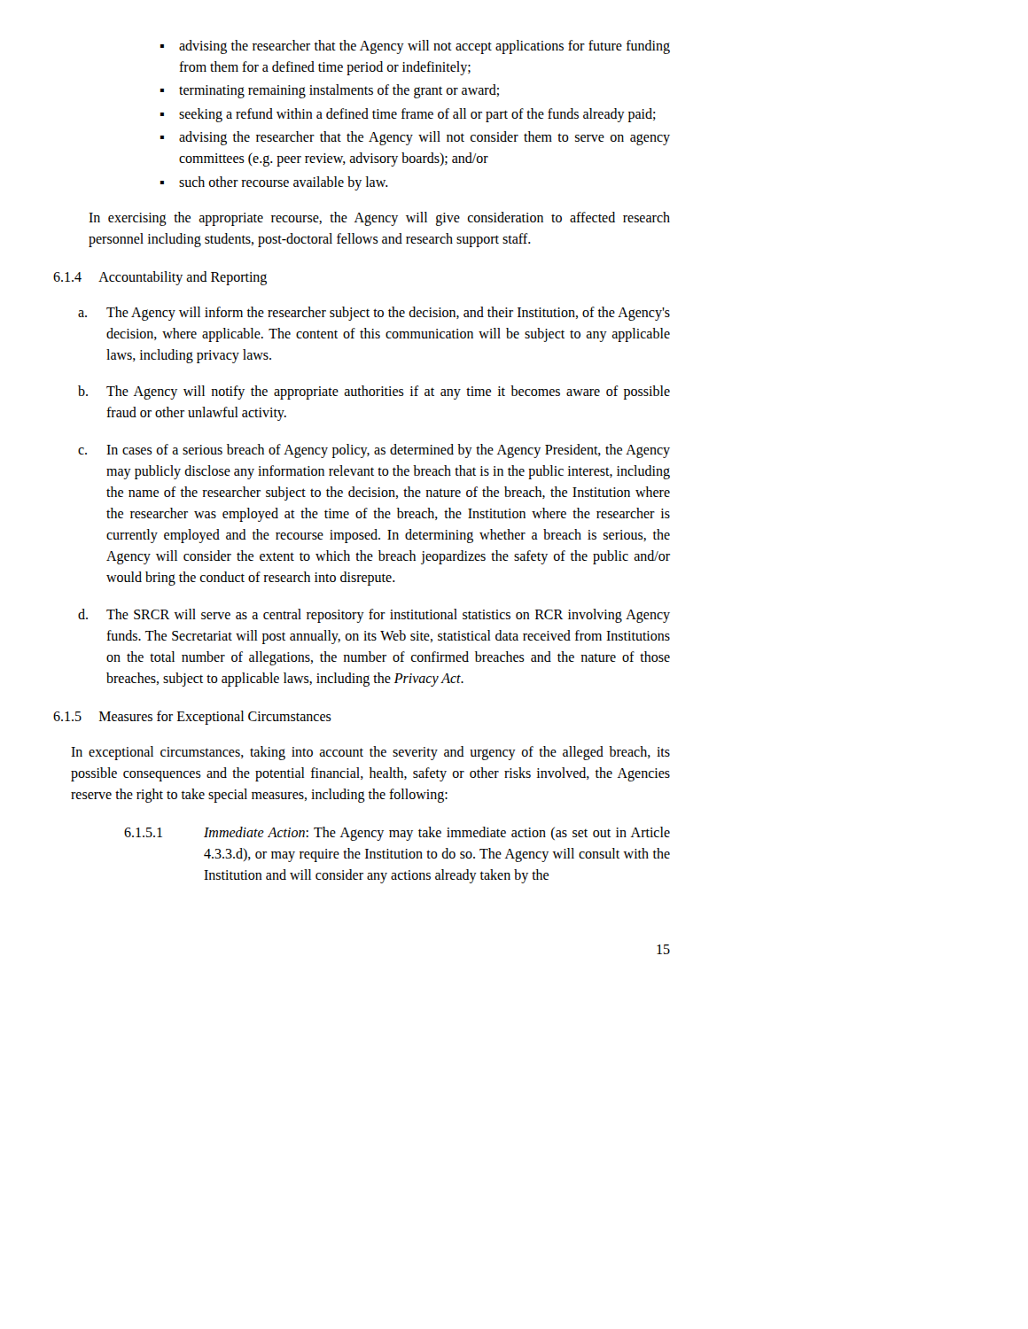advising the researcher that the Agency will not accept applications for future funding from them for a defined time period or indefinitely;
terminating remaining instalments of the grant or award;
seeking a refund within a defined time frame of all or part of the funds already paid;
advising the researcher that the Agency will not consider them to serve on agency committees (e.g. peer review, advisory boards); and/or
such other recourse available by law.
In exercising the appropriate recourse, the Agency will give consideration to affected research personnel including students, post-doctoral fellows and research support staff.
6.1.4 Accountability and Reporting
The Agency will inform the researcher subject to the decision, and their Institution, of the Agency's decision, where applicable. The content of this communication will be subject to any applicable laws, including privacy laws.
The Agency will notify the appropriate authorities if at any time it becomes aware of possible fraud or other unlawful activity.
In cases of a serious breach of Agency policy, as determined by the Agency President, the Agency may publicly disclose any information relevant to the breach that is in the public interest, including the name of the researcher subject to the decision, the nature of the breach, the Institution where the researcher was employed at the time of the breach, the Institution where the researcher is currently employed and the recourse imposed. In determining whether a breach is serious, the Agency will consider the extent to which the breach jeopardizes the safety of the public and/or would bring the conduct of research into disrepute.
The SRCR will serve as a central repository for institutional statistics on RCR involving Agency funds. The Secretariat will post annually, on its Web site, statistical data received from Institutions on the total number of allegations, the number of confirmed breaches and the nature of those breaches, subject to applicable laws, including the Privacy Act.
6.1.5 Measures for Exceptional Circumstances
In exceptional circumstances, taking into account the severity and urgency of the alleged breach, its possible consequences and the potential financial, health, safety or other risks involved, the Agencies reserve the right to take special measures, including the following:
6.1.5.1 Immediate Action: The Agency may take immediate action (as set out in Article 4.3.3.d), or may require the Institution to do so. The Agency will consult with the Institution and will consider any actions already taken by the
15